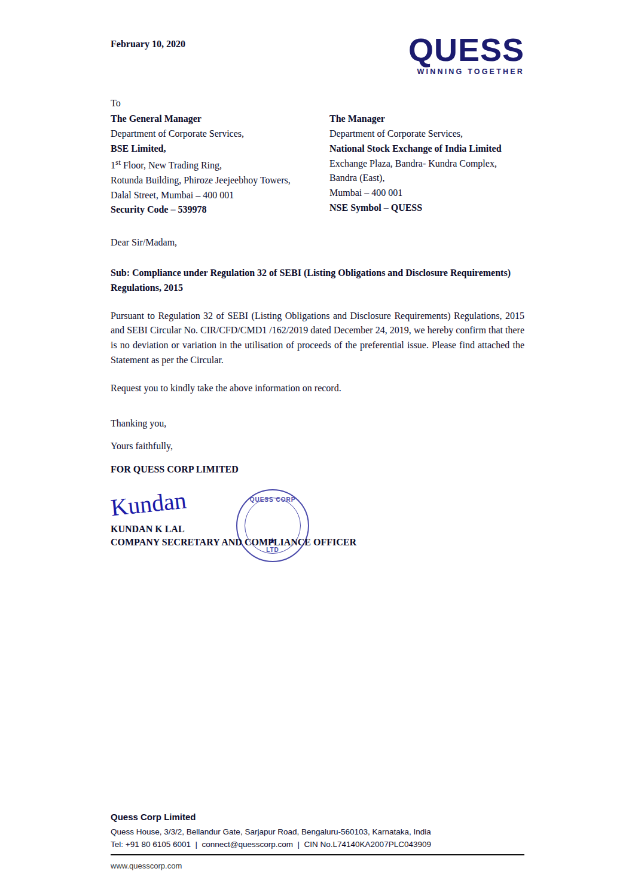February 10, 2020
QUESS
WINNING TOGETHER
To
The General Manager
Department of Corporate Services,
BSE Limited,
1st Floor, New Trading Ring,
Rotunda Building, Phiroze Jeejeebhoy Towers,
Dalal Street, Mumbai – 400 001
Security Code – 539978
The Manager
Department of Corporate Services,
National Stock Exchange of India Limited
Exchange Plaza, Bandra- Kundra Complex,
Bandra (East),
Mumbai – 400 001
NSE Symbol – QUESS
Dear Sir/Madam,
Sub: Compliance under Regulation 32 of SEBI (Listing Obligations and Disclosure Requirements) Regulations, 2015
Pursuant to Regulation 32 of SEBI (Listing Obligations and Disclosure Requirements) Regulations, 2015 and SEBI Circular No. CIR/CFD/CMD1 /162/2019 dated December 24, 2019, we hereby confirm that there is no deviation or variation in the utilisation of proceeds of the preferential issue. Please find attached the Statement as per the Circular.
Request you to kindly take the above information on record.
Thanking you,
Yours faithfully,
FOR QUESS CORP LIMITED
Kundan
QUESS CORP
LTD
★
KUNDAN K LAL COMPANY SECRETARY AND COMPLIANCE OFFICER
Quess Corp Limited
Quess House, 3/3/2, Bellandur Gate, Sarjapur Road, Bengaluru-560103, Karnataka, India
Tel: +91 80 6105 6001 | connect@quesscorp.com | CIN No.L74140KA2007PLC043909
www.quesscorp.com